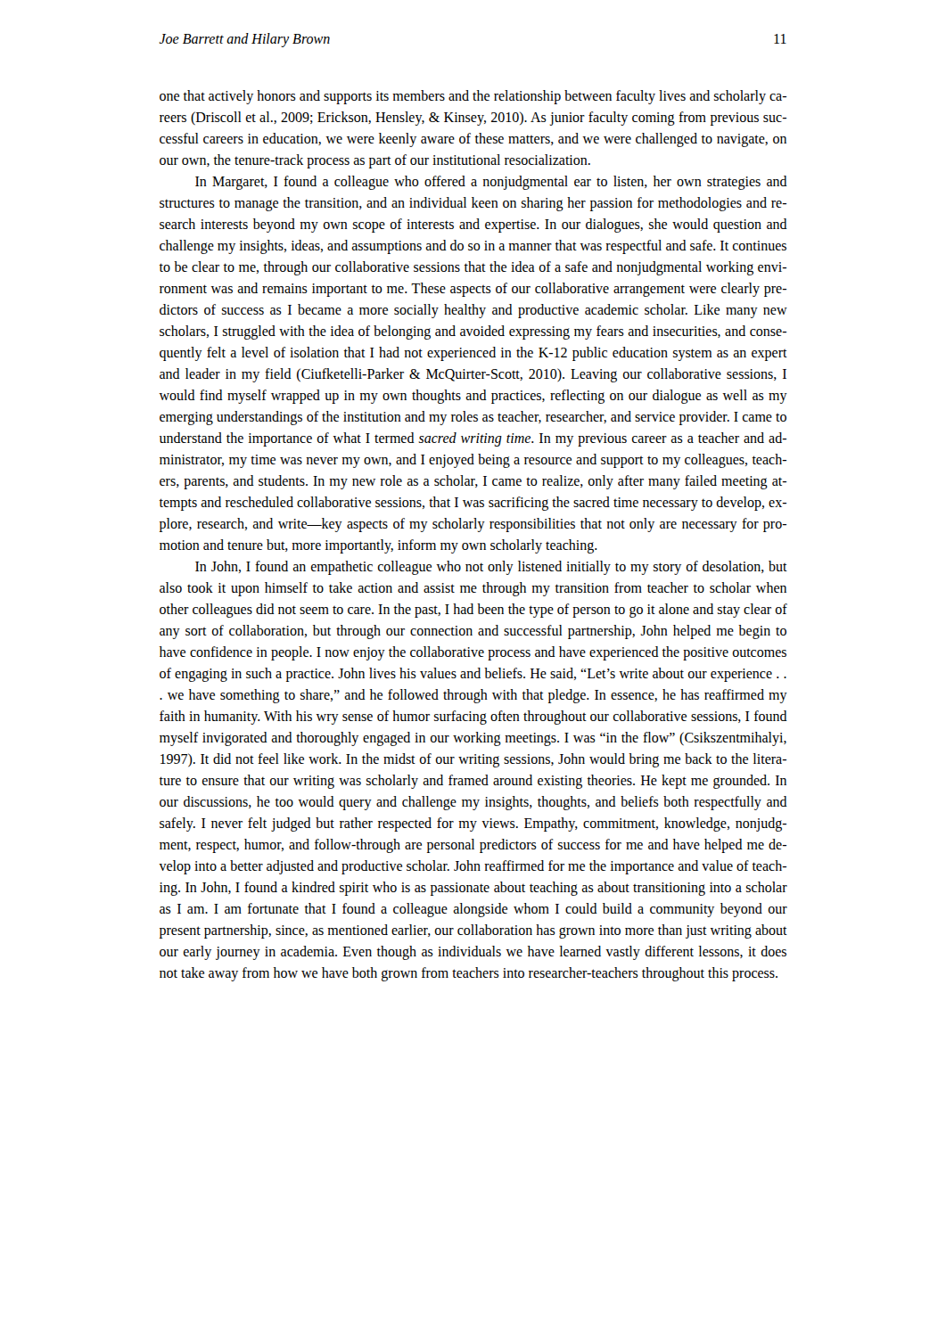Joe Barrett and Hilary Brown 11
one that actively honors and supports its members and the relationship between faculty lives and scholarly careers (Driscoll et al., 2009; Erickson, Hensley, & Kinsey, 2010). As junior faculty coming from previous successful careers in education, we were keenly aware of these matters, and we were challenged to navigate, on our own, the tenure-track process as part of our institutional resocialization.
In Margaret, I found a colleague who offered a nonjudgmental ear to listen, her own strategies and structures to manage the transition, and an individual keen on sharing her passion for methodologies and research interests beyond my own scope of interests and expertise. In our dialogues, she would question and challenge my insights, ideas, and assumptions and do so in a manner that was respectful and safe. It continues to be clear to me, through our collaborative sessions that the idea of a safe and nonjudgmental working environment was and remains important to me. These aspects of our collaborative arrangement were clearly predictors of success as I became a more socially healthy and productive academic scholar. Like many new scholars, I struggled with the idea of belonging and avoided expressing my fears and insecurities, and consequently felt a level of isolation that I had not experienced in the K-12 public education system as an expert and leader in my field (Ciufketelli-Parker & McQuirter-Scott, 2010). Leaving our collaborative sessions, I would find myself wrapped up in my own thoughts and practices, reflecting on our dialogue as well as my emerging understandings of the institution and my roles as teacher, researcher, and service provider. I came to understand the importance of what I termed sacred writing time. In my previous career as a teacher and administrator, my time was never my own, and I enjoyed being a resource and support to my colleagues, teachers, parents, and students. In my new role as a scholar, I came to realize, only after many failed meeting attempts and rescheduled collaborative sessions, that I was sacrificing the sacred time necessary to develop, explore, research, and write—key aspects of my scholarly responsibilities that not only are necessary for promotion and tenure but, more importantly, inform my own scholarly teaching.
In John, I found an empathetic colleague who not only listened initially to my story of desolation, but also took it upon himself to take action and assist me through my transition from teacher to scholar when other colleagues did not seem to care. In the past, I had been the type of person to go it alone and stay clear of any sort of collaboration, but through our connection and successful partnership, John helped me begin to have confidence in people. I now enjoy the collaborative process and have experienced the positive outcomes of engaging in such a practice. John lives his values and beliefs. He said, “Let’s write about our experience . . . we have something to share,” and he followed through with that pledge. In essence, he has reaffirmed my faith in humanity. With his wry sense of humor surfacing often throughout our collaborative sessions, I found myself invigorated and thoroughly engaged in our working meetings. I was “in the flow” (Csikszentmihalyi, 1997). It did not feel like work. In the midst of our writing sessions, John would bring me back to the literature to ensure that our writing was scholarly and framed around existing theories. He kept me grounded. In our discussions, he too would query and challenge my insights, thoughts, and beliefs both respectfully and safely. I never felt judged but rather respected for my views. Empathy, commitment, knowledge, nonjudgment, respect, humor, and follow-through are personal predictors of success for me and have helped me develop into a better adjusted and productive scholar. John reaffirmed for me the importance and value of teaching. In John, I found a kindred spirit who is as passionate about teaching as about transitioning into a scholar as I am. I am fortunate that I found a colleague alongside whom I could build a community beyond our present partnership, since, as mentioned earlier, our collaboration has grown into more than just writing about our early journey in academia. Even though as individuals we have learned vastly different lessons, it does not take away from how we have both grown from teachers into researcher-teachers throughout this process.